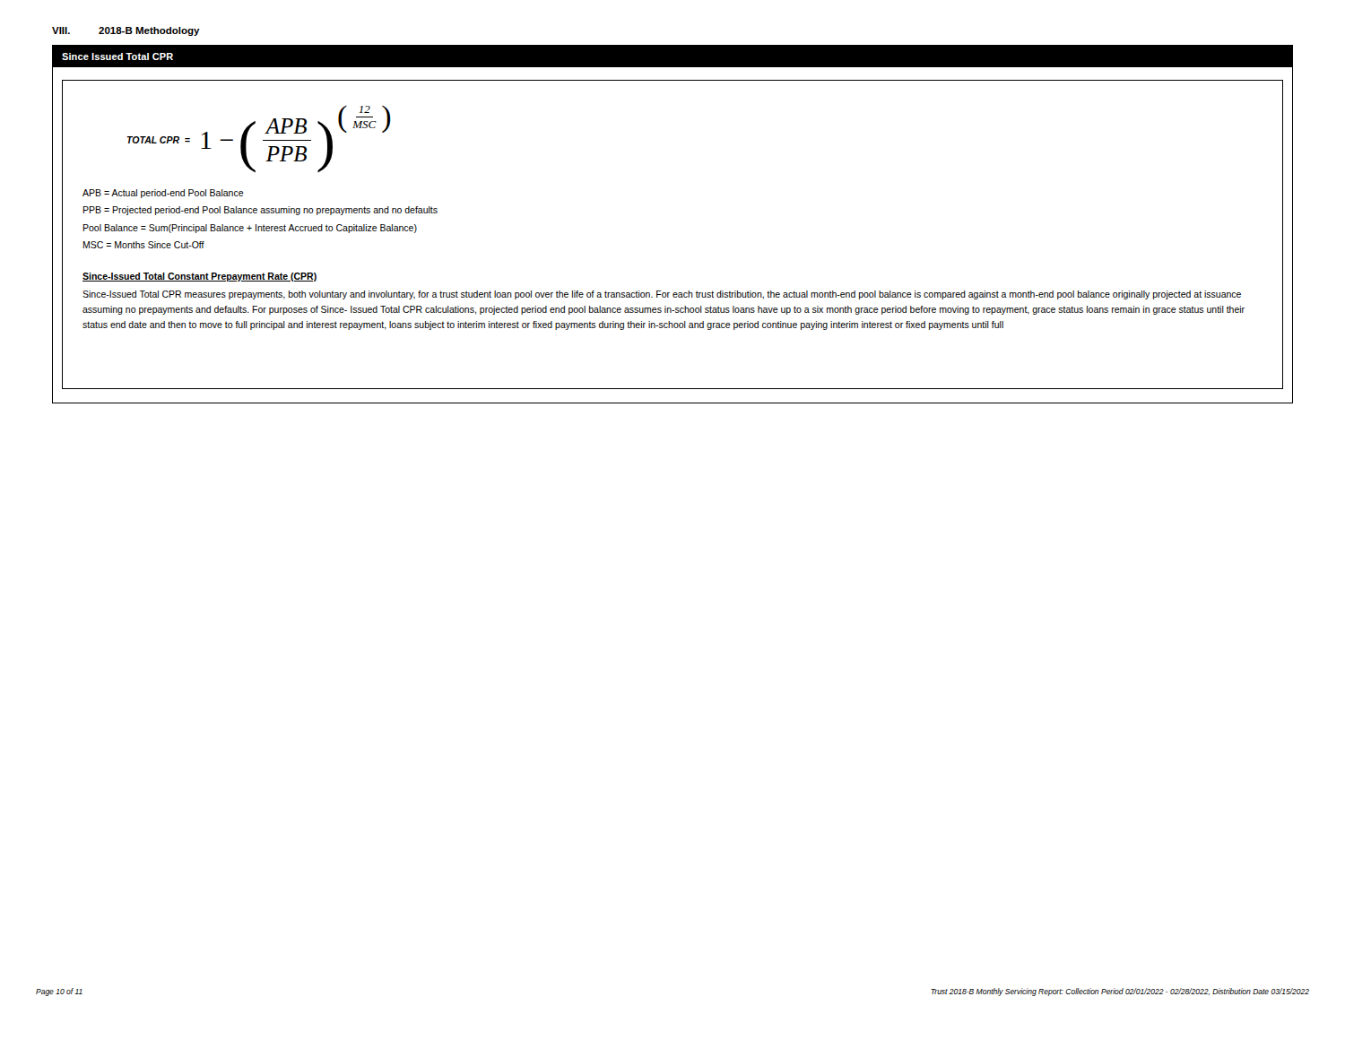VIII. 2018-B Methodology
Since Issued Total CPR
TOTAL CPR =
1 − ( APB PPB ) ( 12 MSC )
APB = Actual period-end Pool Balance
PPB = Projected period-end Pool Balance assuming no prepayments and no defaults
Pool Balance = Sum(Principal Balance + Interest Accrued to Capitalize Balance)
MSC = Months Since Cut-Off
Since-Issued Total Constant Prepayment Rate (CPR)
Since-Issued Total CPR measures prepayments, both voluntary and involuntary, for a trust student loan pool over the life of a transaction. For each trust distribution, the actual month-end pool balance is compared against a month-end pool balance originally projected at issuance assuming no prepayments and defaults. For purposes of Since- Issued Total CPR calculations, projected period end pool balance assumes in-school status loans have up to a six month grace period before moving to repayment, grace status loans remain in grace status until their status end date and then to move to full principal and interest repayment, loans subject to interim interest or fixed payments during their in-school and grace period continue paying interim interest or fixed payments until full
Page 10 of 11
Trust 2018-B Monthly Servicing Report: Collection Period 02/01/2022 - 02/28/2022, Distribution Date 03/15/2022